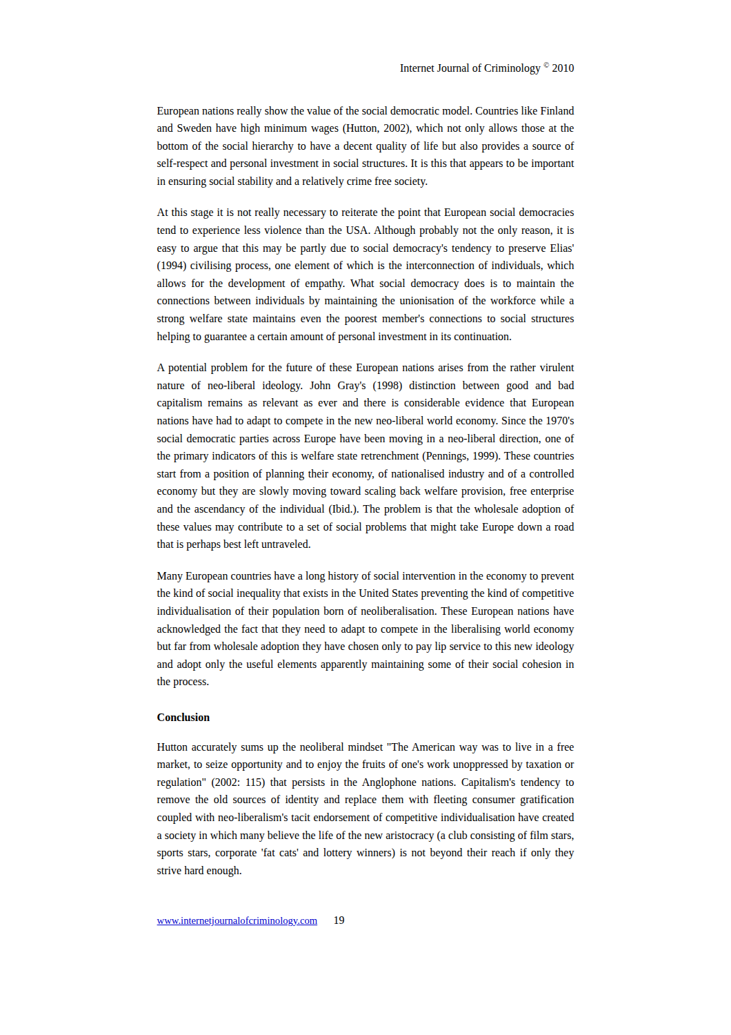Internet Journal of Criminology © 2010
European nations really show the value of the social democratic model. Countries like Finland and Sweden have high minimum wages (Hutton, 2002), which not only allows those at the bottom of the social hierarchy to have a decent quality of life but also provides a source of self-respect and personal investment in social structures. It is this that appears to be important in ensuring social stability and a relatively crime free society.
At this stage it is not really necessary to reiterate the point that European social democracies tend to experience less violence than the USA. Although probably not the only reason, it is easy to argue that this may be partly due to social democracy's tendency to preserve Elias' (1994) civilising process, one element of which is the interconnection of individuals, which allows for the development of empathy. What social democracy does is to maintain the connections between individuals by maintaining the unionisation of the workforce while a strong welfare state maintains even the poorest member's connections to social structures helping to guarantee a certain amount of personal investment in its continuation.
A potential problem for the future of these European nations arises from the rather virulent nature of neo-liberal ideology. John Gray's (1998) distinction between good and bad capitalism remains as relevant as ever and there is considerable evidence that European nations have had to adapt to compete in the new neo-liberal world economy. Since the 1970's social democratic parties across Europe have been moving in a neo-liberal direction, one of the primary indicators of this is welfare state retrenchment (Pennings, 1999). These countries start from a position of planning their economy, of nationalised industry and of a controlled economy but they are slowly moving toward scaling back welfare provision, free enterprise and the ascendancy of the individual (Ibid.). The problem is that the wholesale adoption of these values may contribute to a set of social problems that might take Europe down a road that is perhaps best left untraveled.
Many European countries have a long history of social intervention in the economy to prevent the kind of social inequality that exists in the United States preventing the kind of competitive individualisation of their population born of neoliberalisation. These European nations have acknowledged the fact that they need to adapt to compete in the liberalising world economy but far from wholesale adoption they have chosen only to pay lip service to this new ideology and adopt only the useful elements apparently maintaining some of their social cohesion in the process.
Conclusion
Hutton accurately sums up the neoliberal mindset "The American way was to live in a free market, to seize opportunity and to enjoy the fruits of one's work unoppressed by taxation or regulation" (2002: 115) that persists in the Anglophone nations. Capitalism's tendency to remove the old sources of identity and replace them with fleeting consumer gratification coupled with neo-liberalism's tacit endorsement of competitive individualisation have created a society in which many believe the life of the new aristocracy (a club consisting of film stars, sports stars, corporate 'fat cats' and lottery winners) is not beyond their reach if only they strive hard enough.
www.internetjournalofcriminology.com 19